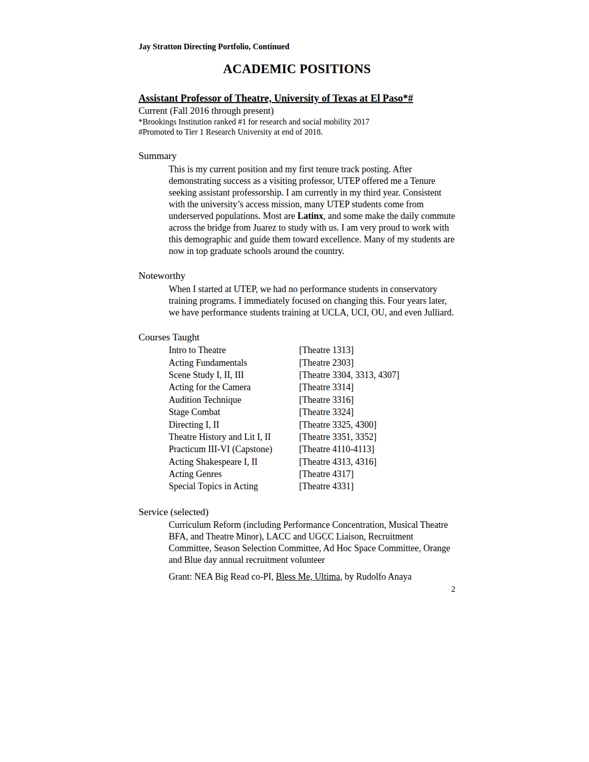Jay Stratton Directing Portfolio, Continued
ACADEMIC POSITIONS
Assistant Professor of Theatre, University of Texas at El Paso*#
Current (Fall 2016 through present)
*Brookings Institution ranked #1 for research and social mobility 2017
#Promoted to Tier 1 Research University at end of 2018.
Summary
This is my current position and my first tenure track posting. After demonstrating success as a visiting professor, UTEP offered me a Tenure seeking assistant professorship. I am currently in my third year. Consistent with the university’s access mission, many UTEP students come from underserved populations. Most are Latinx, and some make the daily commute across the bridge from Juarez to study with us. I am very proud to work with this demographic and guide them toward excellence. Many of my students are now in top graduate schools around the country.
Noteworthy
When I started at UTEP, we had no performance students in conservatory training programs. I immediately focused on changing this. Four years later, we have performance students training at UCLA, UCI, OU, and even Julliard.
Courses Taught
| Intro to Theatre | [Theatre 1313] |
| Acting Fundamentals | [Theatre 2303] |
| Scene Study I, II, III | [Theatre 3304, 3313, 4307] |
| Acting for the Camera | [Theatre 3314] |
| Audition Technique | [Theatre 3316] |
| Stage Combat | [Theatre 3324] |
| Directing I, II | [Theatre 3325, 4300] |
| Theatre History and Lit I, II | [Theatre 3351, 3352] |
| Practicum III-VI (Capstone) | [Theatre 4110-4113] |
| Acting Shakespeare I, II | [Theatre 4313, 4316] |
| Acting Genres | [Theatre 4317] |
| Special Topics in Acting | [Theatre 4331] |
Service (selected)
Curriculum Reform (including Performance Concentration, Musical Theatre BFA, and Theatre Minor), LACC and UGCC Liaison, Recruitment Committee, Season Selection Committee, Ad Hoc Space Committee, Orange and Blue day annual recruitment volunteer
Grant: NEA Big Read co-PI, Bless Me, Ultima, by Rudolfo Anaya
2